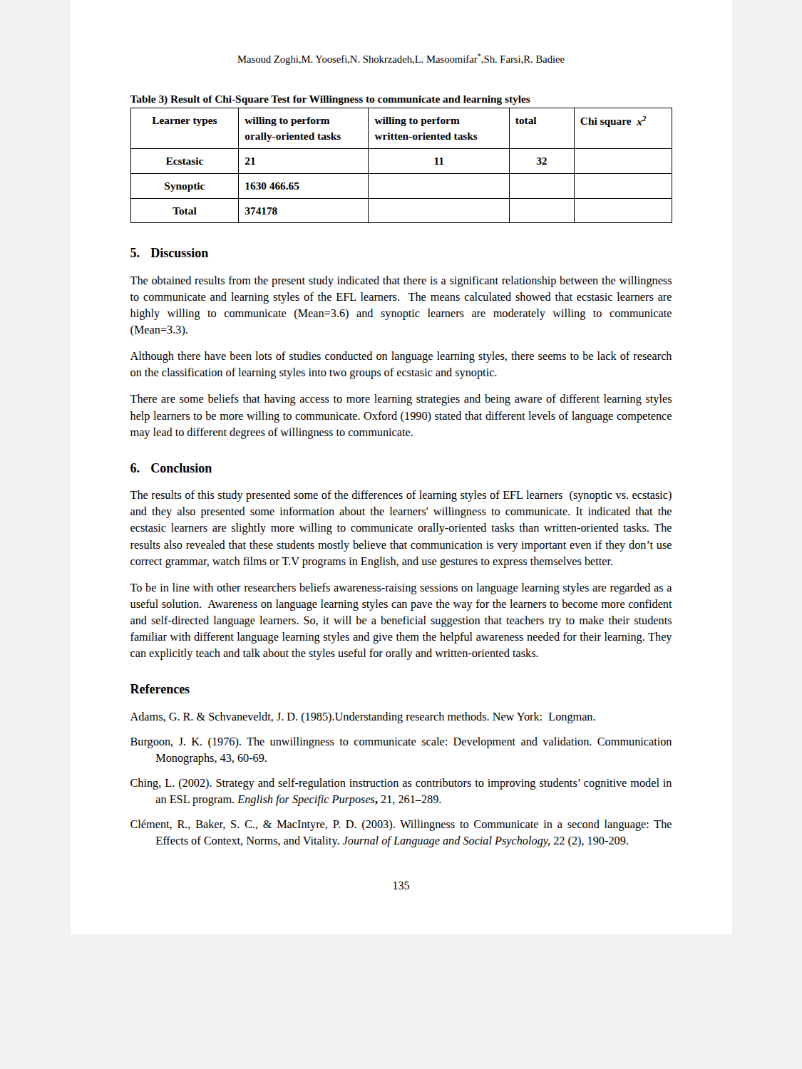Masoud Zoghi,M. Yoosefi,N. Shokrzadeh,L. Masoomifar*,Sh. Farsi,R. Badiee
Table 3) Result of Chi-Square Test for Willingness to communicate and learning styles
| Learner types | willing to perform orally-oriented tasks | willing to perform written-oriented tasks | total | Chi square x 2 |
| --- | --- | --- | --- | --- |
| Ecstasic | 21 | 11 | 32 | |
| Synoptic | 1630 466.65 | | | |
| Total | 374178 | | | |
5. Discussion
The obtained results from the present study indicated that there is a significant relationship between the willingness to communicate and learning styles of the EFL learners. The means calculated showed that ecstasic learners are highly willing to communicate (Mean=3.6) and synoptic learners are moderately willing to communicate (Mean=3.3).
Although there have been lots of studies conducted on language learning styles, there seems to be lack of research on the classification of learning styles into two groups of ecstasic and synoptic.
There are some beliefs that having access to more learning strategies and being aware of different learning styles help learners to be more willing to communicate. Oxford (1990) stated that different levels of language competence may lead to different degrees of willingness to communicate.
6. Conclusion
The results of this study presented some of the differences of learning styles of EFL learners (synoptic vs. ecstasic) and they also presented some information about the learners' willingness to communicate. It indicated that the ecstasic learners are slightly more willing to communicate orally-oriented tasks than written-oriented tasks. The results also revealed that these students mostly believe that communication is very important even if they don’t use correct grammar, watch films or T.V programs in English, and use gestures to express themselves better.
To be in line with other researchers beliefs awareness-raising sessions on language learning styles are regarded as a useful solution. Awareness on language learning styles can pave the way for the learners to become more confident and self-directed language learners. So, it will be a beneficial suggestion that teachers try to make their students familiar with different language learning styles and give them the helpful awareness needed for their learning. They can explicitly teach and talk about the styles useful for orally and written-oriented tasks.
References
Adams, G. R. & Schvaneveldt, J. D. (1985).Understanding research methods. New York: Longman.
Burgoon, J. K. (1976). The unwillingness to communicate scale: Development and validation. Communication Monographs, 43, 60-69.
Ching, L. (2002). Strategy and self-regulation instruction as contributors to improving students’ cognitive model in an ESL program. English for Specific Purposes, 21, 261–289.
Clément, R., Baker, S. C., & MacIntyre, P. D. (2003). Willingness to Communicate in a second language: The Effects of Context, Norms, and Vitality. Journal of Language and Social Psychology, 22 (2), 190-209.
135